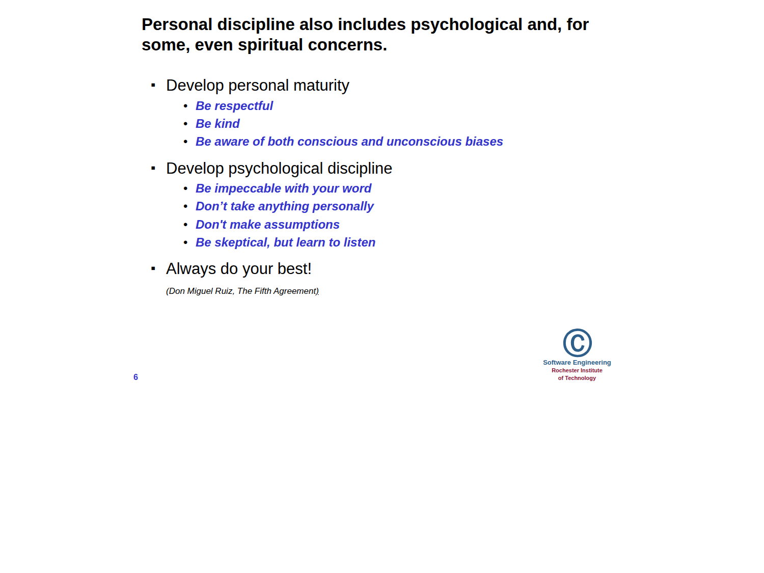Personal discipline also includes psychological and, for some, even spiritual concerns.
Develop personal maturity
Be respectful
Be kind
Be aware of both conscious and unconscious biases
Develop psychological discipline
Be impeccable with your word
Don’t take anything personally
Don't make assumptions
Be skeptical, but learn to listen
Always do your best!
(Don Miguel Ruiz, The Fifth Agreement)
6
Ⓒ
Software Engineering
Rochester Institute
of Technology